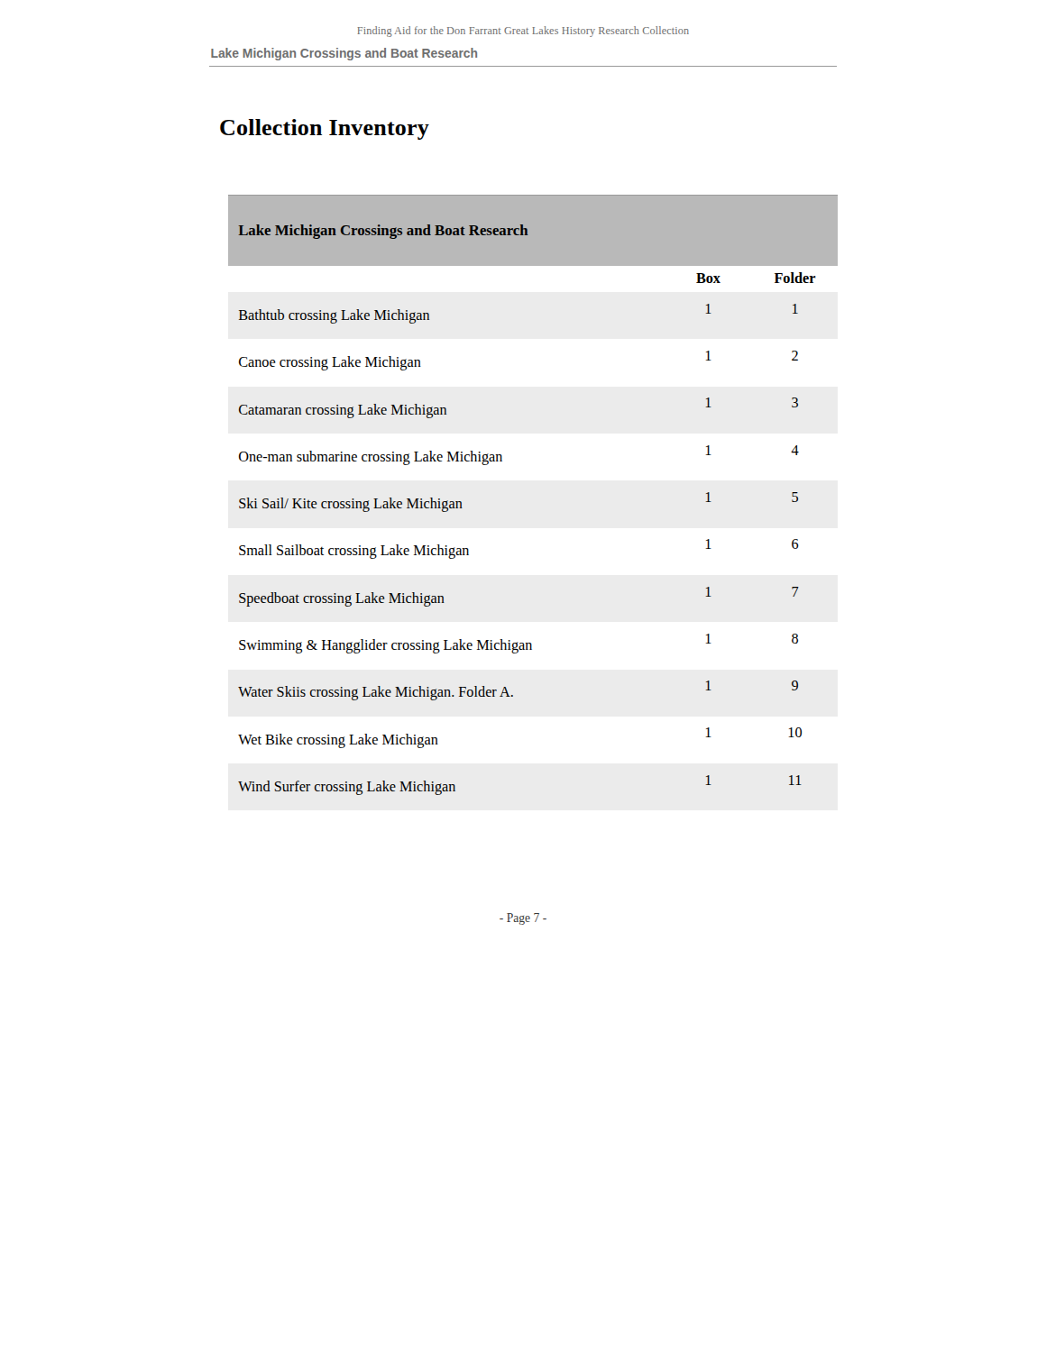Finding Aid for the Don Farrant Great Lakes History Research Collection
Lake Michigan Crossings and Boat Research
Collection Inventory
| Lake Michigan Crossings and Boat Research |
| | Box | Folder |
| Bathtub crossing Lake Michigan | 1 | 1 |
| Canoe crossing Lake Michigan | 1 | 2 |
| Catamaran crossing Lake Michigan | 1 | 3 |
| One-man submarine crossing Lake Michigan | 1 | 4 |
| Ski Sail/ Kite crossing Lake Michigan | 1 | 5 |
| Small Sailboat crossing Lake Michigan | 1 | 6 |
| Speedboat crossing Lake Michigan | 1 | 7 |
| Swimming & Hangglider crossing Lake Michigan | 1 | 8 |
| Water Skiis crossing Lake Michigan. Folder A. | 1 | 9 |
| Wet Bike crossing Lake Michigan | 1 | 10 |
| Wind Surfer crossing Lake Michigan | 1 | 11 |
- Page 7 -